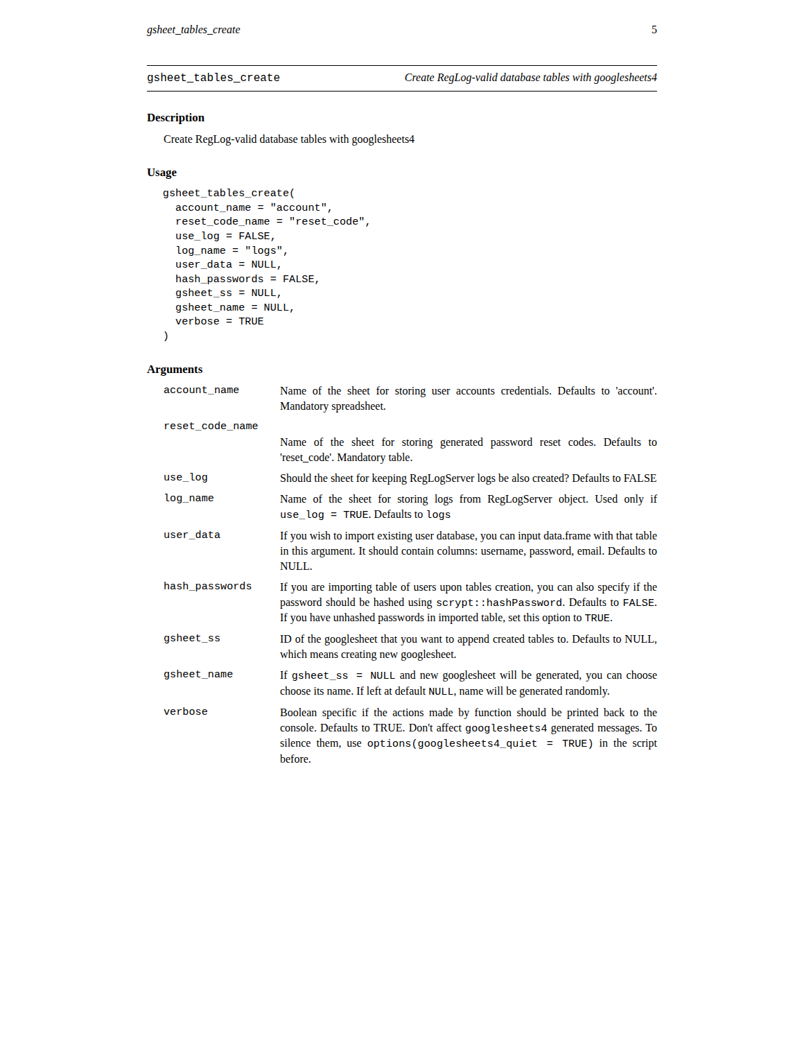gsheet_tables_create 5
gsheet_tables_create Create RegLog-valid database tables with googlesheets4
Description
Create RegLog-valid database tables with googlesheets4
Usage
gsheet_tables_create(
  account_name = "account",
  reset_code_name = "reset_code",
  use_log = FALSE,
  log_name = "logs",
  user_data = NULL,
  hash_passwords = FALSE,
  gsheet_ss = NULL,
  gsheet_name = NULL,
  verbose = TRUE
)
Arguments
account_name
Name of the sheet for storing user accounts credentials. Defaults to 'account'. Mandatory spreadsheet.
reset_code_name
Name of the sheet for storing generated password reset codes. Defaults to 'reset_code'. Mandatory table.
use_log
Should the sheet for keeping RegLogServer logs be also created? Defaults to FALSE
log_name
Name of the sheet for storing logs from RegLogServer object. Used only if use_log = TRUE. Defaults to logs
user_data
If you wish to import existing user database, you can input data.frame with that table in this argument. It should contain columns: username, password, email. Defaults to NULL.
hash_passwords
If you are importing table of users upon tables creation, you can also specify if the password should be hashed using scrypt::hashPassword. Defaults to FALSE. If you have unhashed passwords in imported table, set this option to TRUE.
gsheet_ss
ID of the googlesheet that you want to append created tables to. Defaults to NULL, which means creating new googlesheet.
gsheet_name
If gsheet_ss = NULL and new googlesheet will be generated, you can choose choose its name. If left at default NULL, name will be generated randomly.
verbose
Boolean specific if the actions made by function should be printed back to the console. Defaults to TRUE. Don't affect googlesheets4 generated messages. To silence them, use options(googlesheets4_quiet = TRUE) in the script before.